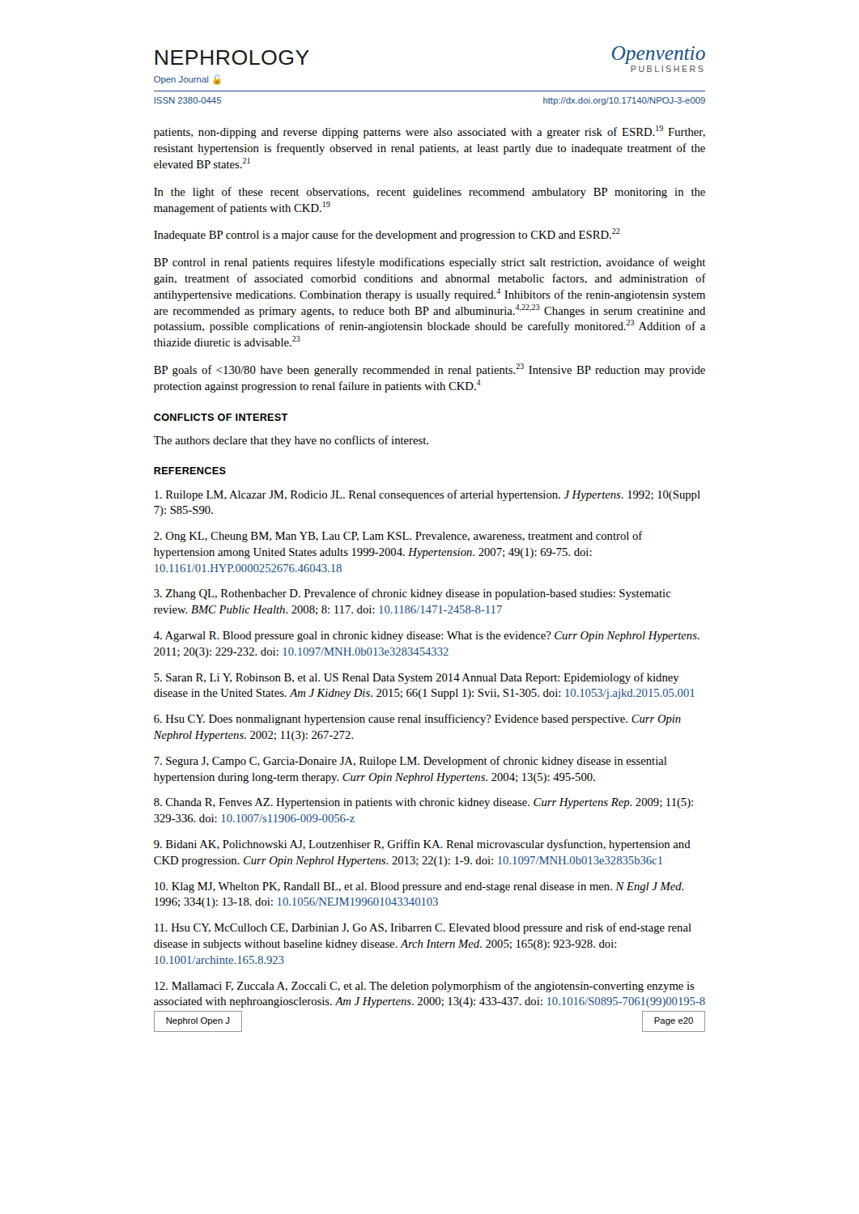NEPHROLOGY
Open Journal 🔓
Openventio
PUBLISHERS
ISSN 2380-0445
http://dx.doi.org/10.17140/NPOJ-3-e009
patients, non-dipping and reverse dipping patterns were also associated with a greater risk of ESRD.19 Further, resistant hypertension is frequently observed in renal patients, at least partly due to inadequate treatment of the elevated BP states.21
In the light of these recent observations, recent guidelines recommend ambulatory BP monitoring in the management of patients with CKD.19
Inadequate BP control is a major cause for the development and progression to CKD and ESRD.22
BP control in renal patients requires lifestyle modifications especially strict salt restriction, avoidance of weight gain, treatment of associated comorbid conditions and abnormal metabolic factors, and administration of antihypertensive medications. Combination therapy is usually required.4 Inhibitors of the renin-angiotensin system are recommended as primary agents, to reduce both BP and albuminuria.4,22,23 Changes in serum creatinine and potassium, possible complications of renin-angiotensin blockade should be carefully monitored.23 Addition of a thiazide diuretic is advisable.23
BP goals of <130/80 have been generally recommended in renal patients.23 Intensive BP reduction may provide protection against progression to renal failure in patients with CKD.4
Conflicts of Interest
The authors declare that they have no conflicts of interest.
References
1. Ruilope LM, Alcazar JM, Rodicio JL. Renal consequences of arterial hypertension. J Hypertens. 1992; 10(Suppl 7): S85-S90.
2. Ong KL, Cheung BM, Man YB, Lau CP, Lam KSL. Prevalence, awareness, treatment and control of hypertension among United States adults 1999-2004. Hypertension. 2007; 49(1): 69-75. doi: 10.1161/01.HYP.0000252676.46043.18
3. Zhang QL, Rothenbacher D. Prevalence of chronic kidney disease in population-based studies: Systematic review. BMC Public Health. 2008; 8: 117. doi: 10.1186/1471-2458-8-117
4. Agarwal R. Blood pressure goal in chronic kidney disease: What is the evidence? Curr Opin Nephrol Hypertens. 2011; 20(3): 229-232. doi: 10.1097/MNH.0b013e3283454332
5. Saran R, Li Y, Robinson B, et al. US Renal Data System 2014 Annual Data Report: Epidemiology of kidney disease in the United States. Am J Kidney Dis. 2015; 66(1 Suppl 1): Svii, S1-305. doi: 10.1053/j.ajkd.2015.05.001
6. Hsu CY. Does nonmalignant hypertension cause renal insufficiency? Evidence based perspective. Curr Opin Nephrol Hypertens. 2002; 11(3): 267-272.
7. Segura J, Campo C, Garcia-Donaire JA, Ruilope LM. Development of chronic kidney disease in essential hypertension during long-term therapy. Curr Opin Nephrol Hypertens. 2004; 13(5): 495-500.
8. Chanda R, Fenves AZ. Hypertension in patients with chronic kidney disease. Curr Hypertens Rep. 2009; 11(5): 329-336. doi: 10.1007/s11906-009-0056-z
9. Bidani AK, Polichnowski AJ, Loutzenhiser R, Griffin KA. Renal microvascular dysfunction, hypertension and CKD progression. Curr Opin Nephrol Hypertens. 2013; 22(1): 1-9. doi: 10.1097/MNH.0b013e32835b36c1
10. Klag MJ, Whelton PK, Randall BL, et al. Blood pressure and end-stage renal disease in men. N Engl J Med. 1996; 334(1): 13-18. doi: 10.1056/NEJM199601043340103
11. Hsu CY, McCulloch CE, Darbinian J, Go AS, Iribarren C. Elevated blood pressure and risk of end-stage renal disease in subjects without baseline kidney disease. Arch Intern Med. 2005; 165(8): 923-928. doi: 10.1001/archinte.165.8.923
12. Mallamaci F, Zuccala A, Zoccali C, et al. The deletion polymorphism of the angiotensin-converting enzyme is associated with nephroangiosclerosis. Am J Hypertens. 2000; 13(4): 433-437. doi: 10.1016/S0895-7061(99)00195-8
Nephrol Open J
Page e20